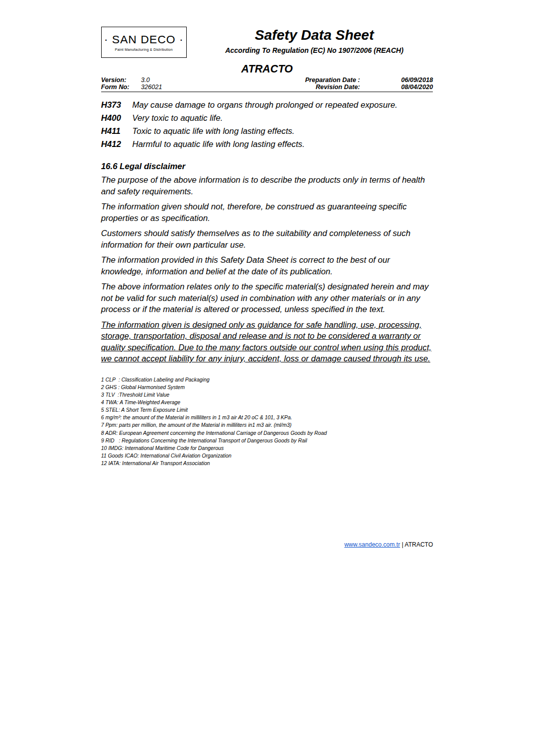· SAN DECO ·
Paint Manufacturing & Distribution
Safety Data Sheet
According To Regulation (EC) No 1907/2006 (REACH)
ATRACTO
| Version: | 3.0 | Preparation Date : | 06/09/2018 |
| Form No: | 326021 | Revision Date: | 08/04/2020 |
H373 May cause damage to organs through prolonged or repeated exposure.
H400 Very toxic to aquatic life.
H411 Toxic to aquatic life with long lasting effects.
H412 Harmful to aquatic life with long lasting effects.
16.6 Legal disclaimer
The purpose of the above information is to describe the products only in terms of health and safety requirements.
The information given should not, therefore, be construed as guaranteeing specific properties or as specification.
Customers should satisfy themselves as to the suitability and completeness of such information for their own particular use.
The information provided in this Safety Data Sheet is correct to the best of our knowledge, information and belief at the date of its publication.
The above information relates only to the specific material(s) designated herein and may not be valid for such material(s) used in combination with any other materials or in any process or if the material is altered or processed, unless specified in the text.
The information given is designed only as guidance for safe handling, use, processing, storage, transportation, disposal and release and is not to be considered a warranty or quality specification. Due to the many factors outside our control when using this product, we cannot accept liability for any injury, accident, loss or damage caused through its use.
1 CLP : Classification Labeling and Packaging
2 GHS : Global Harmonised System
3 TLV :Threshold Limit Value
4 TWA: A Time-Weighted Average
5 STEL: A Short Term Exposure Limit
6 mg/m³: the amount of the Material in milliliters in 1 m3 air At 20 oC & 101, 3 KPa.
7 Ppm: parts per million, the amount of the Material in milliliters in1 m3 air. (ml/m3)
8 ADR: European Agreement concerning the International Carriage of Dangerous Goods by Road
9 RID : Regulations Concerning the International Transport of Dangerous Goods by Rail
10 IMDG: International Maritime Code for Dangerous
11 Goods ICAO: International Civil Aviation Organization
12 IATA: International Air Transport Association
www.sandeco.com.tr | ATRACTO